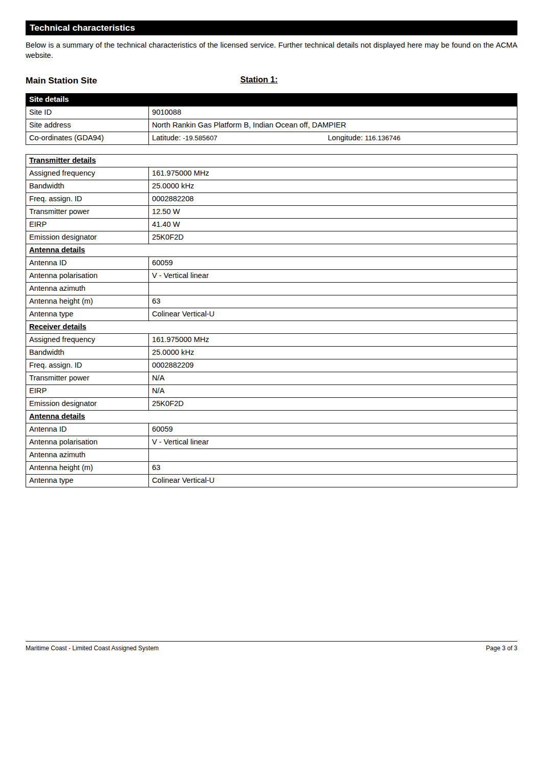Technical characteristics
Below is a summary of the technical characteristics of the licensed service. Further technical details not displayed here may be found on the ACMA website.
Main Station Site Station 1:
| Site details |
| Site ID | 9010088 |
| Site address | North Rankin Gas Platform B, Indian Ocean off, DAMPIER |
| Co-ordinates (GDA94) | Latitude: -19.585607 Longitude: 116.136746 |
| Transmitter details |
| Assigned frequency | 161.975000 MHz |
| Bandwidth | 25.0000 kHz |
| Freq. assign. ID | 0002882208 |
| Transmitter power | 12.50 W |
| EIRP | 41.40 W |
| Emission designator | 25K0F2D |
| Antenna details |
| Antenna ID | 60059 |
| Antenna polarisation | V - Vertical linear |
| Antenna azimuth | |
| Antenna height (m) | 63 |
| Antenna type | Colinear Vertical-U |
| Receiver details |
| Assigned frequency | 161.975000 MHz |
| Bandwidth | 25.0000 kHz |
| Freq. assign. ID | 0002882209 |
| Transmitter power | N/A |
| EIRP | N/A |
| Emission designator | 25K0F2D |
| Antenna details |
| Antenna ID | 60059 |
| Antenna polarisation | V - Vertical linear |
| Antenna azimuth | |
| Antenna height (m) | 63 |
| Antenna type | Colinear Vertical-U |
Maritime Coast - Limited Coast Assigned System Page 3 of 3